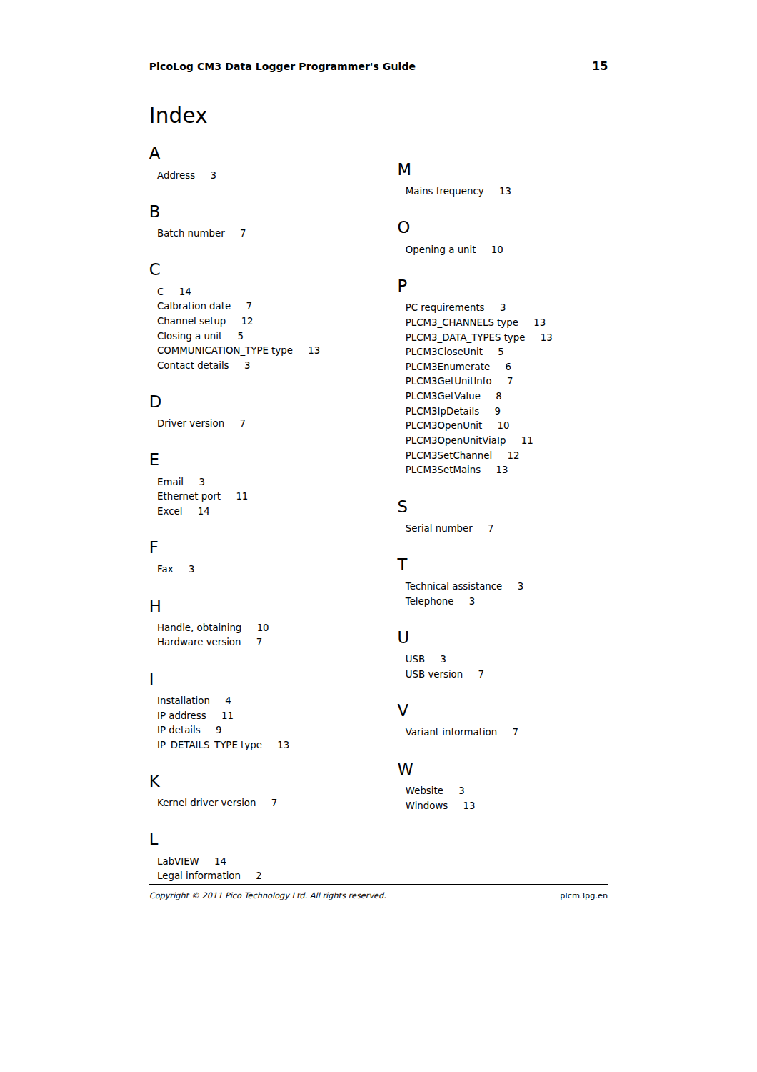PicoLog CM3 Data Logger Programmer's Guide 15
Index
A
Address3
B
Batch number7
C
C14
Calbration date7
Channel setup12
Closing a unit5
COMMUNICATION_TYPE type13
Contact details3
D
Driver version7
E
Email3
Ethernet port11
Excel14
F
Fax3
H
Handle, obtaining10
Hardware version7
I
Installation4
IP address11
IP details9
IP_DETAILS_TYPE type13
K
Kernel driver version7
L
LabVIEW14
Legal information2
M
Mains frequency13
O
Opening a unit10
P
PC requirements3
PLCM3_CHANNELS type13
PLCM3_DATA_TYPES type13
PLCM3CloseUnit5
PLCM3Enumerate6
PLCM3GetUnitInfo7
PLCM3GetValue8
PLCM3IpDetails9
PLCM3OpenUnit10
PLCM3OpenUnitViaIp11
PLCM3SetChannel12
PLCM3SetMains13
S
Serial number7
T
Technical assistance3
Telephone3
U
USB3
USB version7
V
Variant information7
W
Website3
Windows13
Copyright © 2011 Pico Technology Ltd. All rights reserved. plcm3pg.en